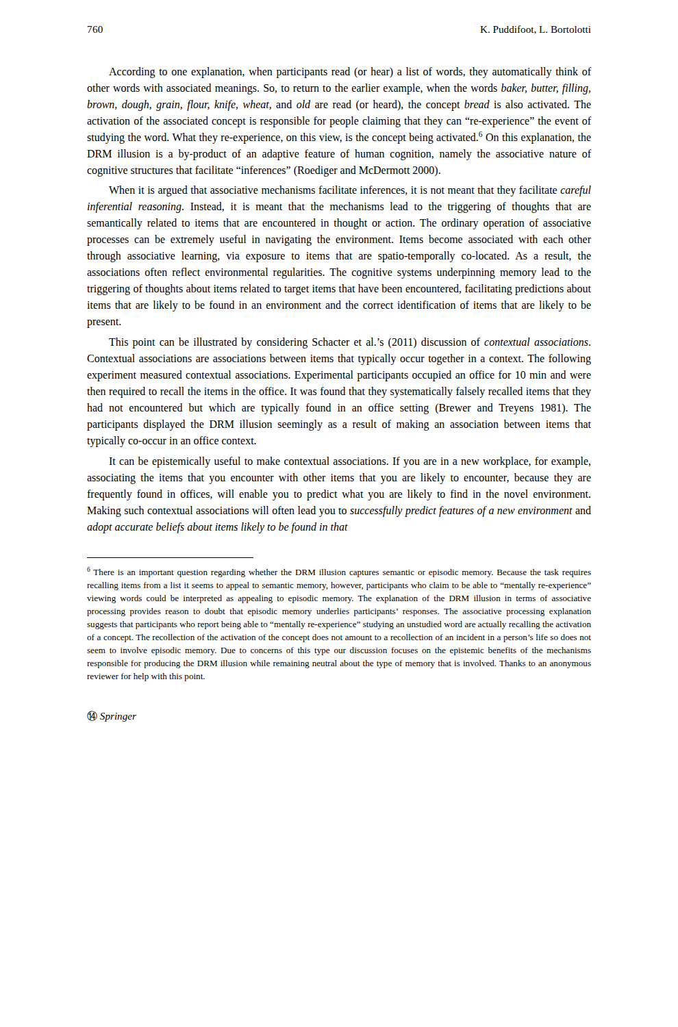760 K. Puddifoot, L. Bortolotti
According to one explanation, when participants read (or hear) a list of words, they automatically think of other words with associated meanings. So, to return to the earlier example, when the words baker, butter, filling, brown, dough, grain, flour, knife, wheat, and old are read (or heard), the concept bread is also activated. The activation of the associated concept is responsible for people claiming that they can “re-experience” the event of studying the word. What they re-experience, on this view, is the concept being activated.6 On this explanation, the DRM illusion is a by-product of an adaptive feature of human cognition, namely the associative nature of cognitive structures that facilitate “inferences” (Roediger and McDermott 2000).
When it is argued that associative mechanisms facilitate inferences, it is not meant that they facilitate careful inferential reasoning. Instead, it is meant that the mechanisms lead to the triggering of thoughts that are semantically related to items that are encountered in thought or action. The ordinary operation of associative processes can be extremely useful in navigating the environment. Items become associated with each other through associative learning, via exposure to items that are spatio-temporally co-located. As a result, the associations often reflect environmental regularities. The cognitive systems underpinning memory lead to the triggering of thoughts about items related to target items that have been encountered, facilitating predictions about items that are likely to be found in an environment and the correct identification of items that are likely to be present.
This point can be illustrated by considering Schacter et al.’s (2011) discussion of contextual associations. Contextual associations are associations between items that typically occur together in a context. The following experiment measured contextual associations. Experimental participants occupied an office for 10 min and were then required to recall the items in the office. It was found that they systematically falsely recalled items that they had not encountered but which are typically found in an office setting (Brewer and Treyens 1981). The participants displayed the DRM illusion seemingly as a result of making an association between items that typically co-occur in an office context.
It can be epistemically useful to make contextual associations. If you are in a new workplace, for example, associating the items that you encounter with other items that you are likely to encounter, because they are frequently found in offices, will enable you to predict what you are likely to find in the novel environment. Making such contextual associations will often lead you to successfully predict features of a new environment and adopt accurate beliefs about items likely to be found in that
6 There is an important question regarding whether the DRM illusion captures semantic or episodic memory. Because the task requires recalling items from a list it seems to appeal to semantic memory, however, participants who claim to be able to “mentally re-experience” viewing words could be interpreted as appealing to episodic memory. The explanation of the DRM illusion in terms of associative processing provides reason to doubt that episodic memory underlies participants’ responses. The associative processing explanation suggests that participants who report being able to “mentally re-experience” studying an unstudied word are actually recalling the activation of a concept. The recollection of the activation of the concept does not amount to a recollection of an incident in a person’s life so does not seem to involve episodic memory. Due to concerns of this type our discussion focuses on the epistemic benefits of the mechanisms responsible for producing the DRM illusion while remaining neutral about the type of memory that is involved. Thanks to an anonymous reviewer for help with this point.
⑭ Springer